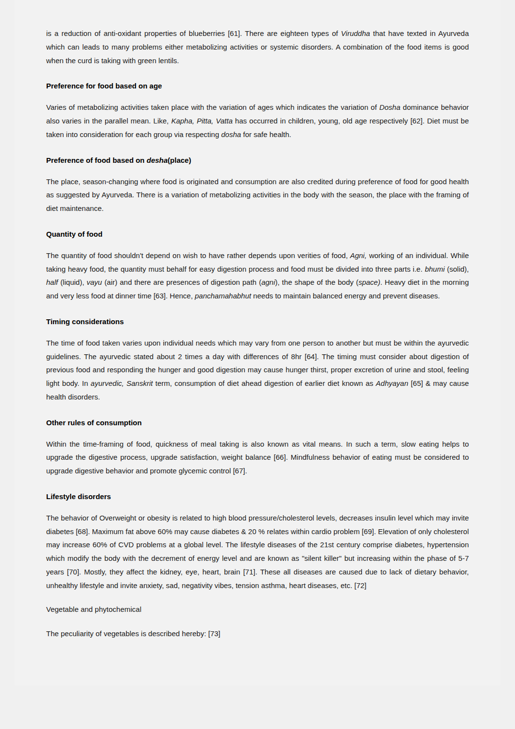is a reduction of anti-oxidant properties of blueberries [61]. There are eighteen types of Viruddha that have texted in Ayurveda which can leads to many problems either metabolizing activities or systemic disorders. A combination of the food items is good when the curd is taking with green lentils.
Preference for food based on age
Varies of metabolizing activities taken place with the variation of ages which indicates the variation of Dosha dominance behavior also varies in the parallel mean. Like, Kapha, Pitta, Vatta has occurred in children, young, old age respectively [62]. Diet must be taken into consideration for each group via respecting dosha for safe health.
Preference of food based on desha(place)
The place, season-changing where food is originated and consumption are also credited during preference of food for good health as suggested by Ayurveda. There is a variation of metabolizing activities in the body with the season, the place with the framing of diet maintenance.
Quantity of food
The quantity of food shouldn't depend on wish to have rather depends upon verities of food, Agni, working of an individual. While taking heavy food, the quantity must behalf for easy digestion process and food must be divided into three parts i.e. bhumi (solid), half (liquid), vayu (air) and there are presences of digestion path (agni), the shape of the body (space). Heavy diet in the morning and very less food at dinner time [63]. Hence, panchamahabhut needs to maintain balanced energy and prevent diseases.
Timing considerations
The time of food taken varies upon individual needs which may vary from one person to another but must be within the ayurvedic guidelines. The ayurvedic stated about 2 times a day with differences of 8hr [64]. The timing must consider about digestion of previous food and responding the hunger and good digestion may cause hunger thirst, proper excretion of urine and stool, feeling light body. In ayurvedic, Sanskrit term, consumption of diet ahead digestion of earlier diet known as Adhyayan [65] & may cause health disorders.
Other rules of consumption
Within the time-framing of food, quickness of meal taking is also known as vital means. In such a term, slow eating helps to upgrade the digestive process, upgrade satisfaction, weight balance [66]. Mindfulness behavior of eating must be considered to upgrade digestive behavior and promote glycemic control [67].
Lifestyle disorders
The behavior of Overweight or obesity is related to high blood pressure/cholesterol levels, decreases insulin level which may invite diabetes [68]. Maximum fat above 60% may cause diabetes & 20 % relates within cardio problem [69]. Elevation of only cholesterol may increase 60% of CVD problems at a global level. The lifestyle diseases of the 21st century comprise diabetes, hypertension which modify the body with the decrement of energy level and are known as "silent killer" but increasing within the phase of 5-7 years [70]. Mostly, they affect the kidney, eye, heart, brain [71]. These all diseases are caused due to lack of dietary behavior, unhealthy lifestyle and invite anxiety, sad, negativity vibes, tension asthma, heart diseases, etc. [72]
Vegetable and phytochemical
The peculiarity of vegetables is described hereby: [73]